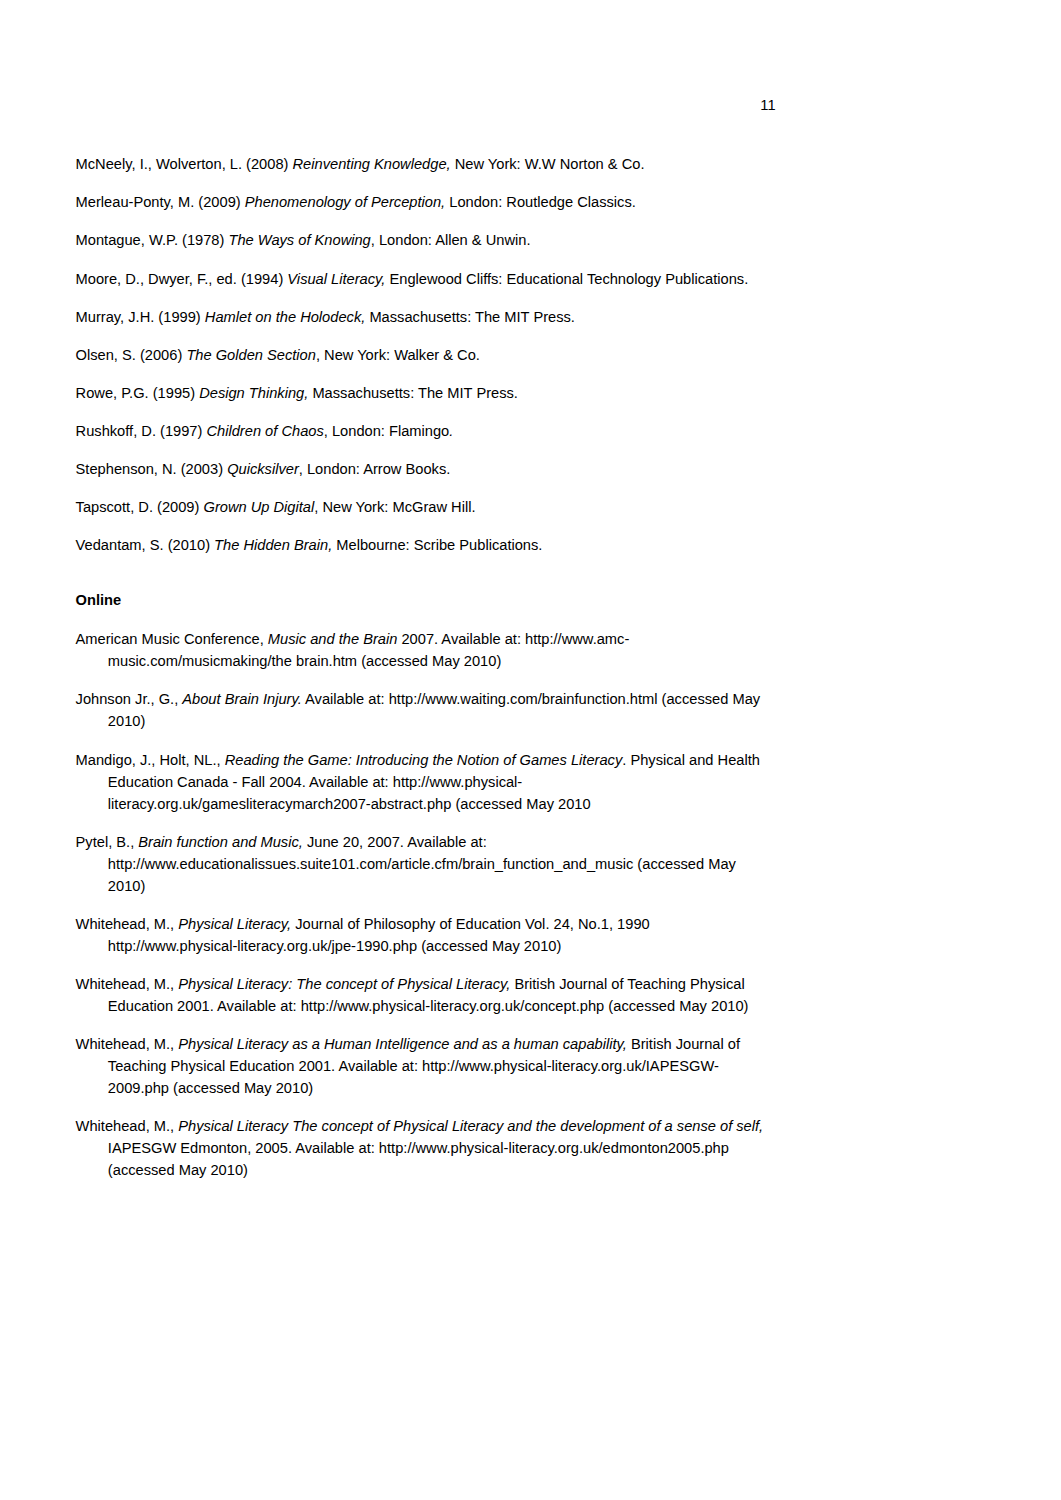11
McNeely, I., Wolverton, L. (2008) Reinventing Knowledge, New York: W.W Norton & Co.
Merleau-Ponty, M. (2009) Phenomenology of Perception, London: Routledge Classics.
Montague, W.P. (1978) The Ways of Knowing, London: Allen & Unwin.
Moore, D., Dwyer, F., ed. (1994) Visual Literacy, Englewood Cliffs: Educational Technology Publications.
Murray, J.H. (1999) Hamlet on the Holodeck, Massachusetts: The MIT Press.
Olsen, S. (2006) The Golden Section, New York: Walker & Co.
Rowe, P.G. (1995) Design Thinking, Massachusetts: The MIT Press.
Rushkoff, D. (1997) Children of Chaos, London: Flamingo.
Stephenson, N. (2003) Quicksilver, London: Arrow Books.
Tapscott, D. (2009) Grown Up Digital, New York: McGraw Hill.
Vedantam, S. (2010) The Hidden Brain, Melbourne: Scribe Publications.
Online
American Music Conference, Music and the Brain 2007. Available at: http://www.amc-music.com/musicmaking/the brain.htm (accessed May 2010)
Johnson Jr., G., About Brain Injury. Available at: http://www.waiting.com/brainfunction.html (accessed May 2010)
Mandigo, J., Holt, NL., Reading the Game: Introducing the Notion of Games Literacy. Physical and Health Education Canada - Fall 2004. Available at: http://www.physical-literacy.org.uk/gamesliteracymarch2007-abstract.php (accessed May 2010
Pytel, B., Brain function and Music, June 20, 2007. Available at: http://www.educationalissues.suite101.com/article.cfm/brain_function_and_music (accessed May 2010)
Whitehead, M., Physical Literacy, Journal of Philosophy of Education Vol. 24, No.1, 1990 http://www.physical-literacy.org.uk/jpe-1990.php (accessed May 2010)
Whitehead, M., Physical Literacy: The concept of Physical Literacy, British Journal of Teaching Physical Education 2001. Available at: http://www.physical-literacy.org.uk/concept.php (accessed May 2010)
Whitehead, M., Physical Literacy as a Human Intelligence and as a human capability, British Journal of Teaching Physical Education 2001. Available at: http://www.physical-literacy.org.uk/IAPESGW-2009.php (accessed May 2010)
Whitehead, M., Physical Literacy The concept of Physical Literacy and the development of a sense of self, IAPESGW Edmonton, 2005. Available at: http://www.physical-literacy.org.uk/edmonton2005.php (accessed May 2010)